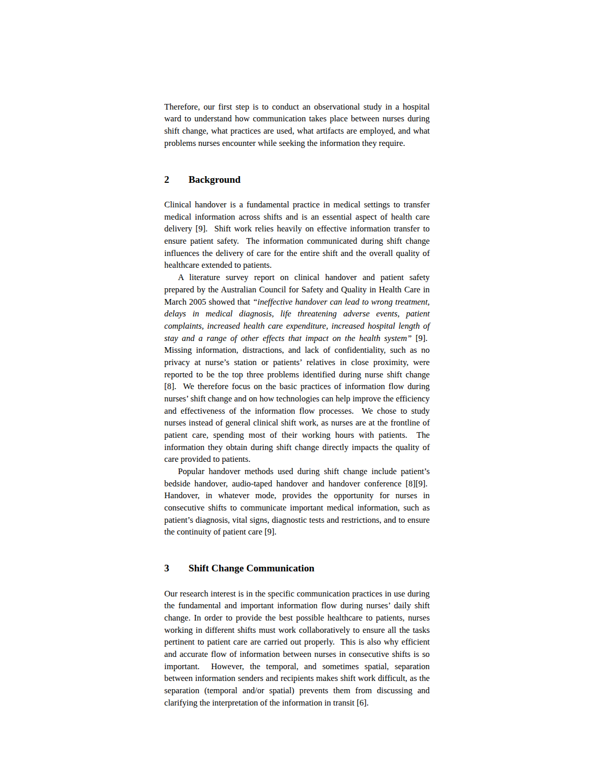Therefore, our first step is to conduct an observational study in a hospital ward to understand how communication takes place between nurses during shift change, what practices are used, what artifacts are employed, and what problems nurses encounter while seeking the information they require.
2 Background
Clinical handover is a fundamental practice in medical settings to transfer medical information across shifts and is an essential aspect of health care delivery [9]. Shift work relies heavily on effective information transfer to ensure patient safety. The information communicated during shift change influences the delivery of care for the entire shift and the overall quality of healthcare extended to patients.
A literature survey report on clinical handover and patient safety prepared by the Australian Council for Safety and Quality in Health Care in March 2005 showed that “ineffective handover can lead to wrong treatment, delays in medical diagnosis, life threatening adverse events, patient complaints, increased health care expenditure, increased hospital length of stay and a range of other effects that impact on the health system” [9]. Missing information, distractions, and lack of confidentiality, such as no privacy at nurse’s station or patients’ relatives in close proximity, were reported to be the top three problems identified during nurse shift change [8]. We therefore focus on the basic practices of information flow during nurses’ shift change and on how technologies can help improve the efficiency and effectiveness of the information flow processes. We chose to study nurses instead of general clinical shift work, as nurses are at the frontline of patient care, spending most of their working hours with patients. The information they obtain during shift change directly impacts the quality of care provided to patients.
Popular handover methods used during shift change include patient’s bedside handover, audio-taped handover and handover conference [8][9]. Handover, in whatever mode, provides the opportunity for nurses in consecutive shifts to communicate important medical information, such as patient’s diagnosis, vital signs, diagnostic tests and restrictions, and to ensure the continuity of patient care [9].
3 Shift Change Communication
Our research interest is in the specific communication practices in use during the fundamental and important information flow during nurses’ daily shift change. In order to provide the best possible healthcare to patients, nurses working in different shifts must work collaboratively to ensure all the tasks pertinent to patient care are carried out properly. This is also why efficient and accurate flow of information between nurses in consecutive shifts is so important. However, the temporal, and sometimes spatial, separation between information senders and recipients makes shift work difficult, as the separation (temporal and/or spatial) prevents them from discussing and clarifying the interpretation of the information in transit [6].